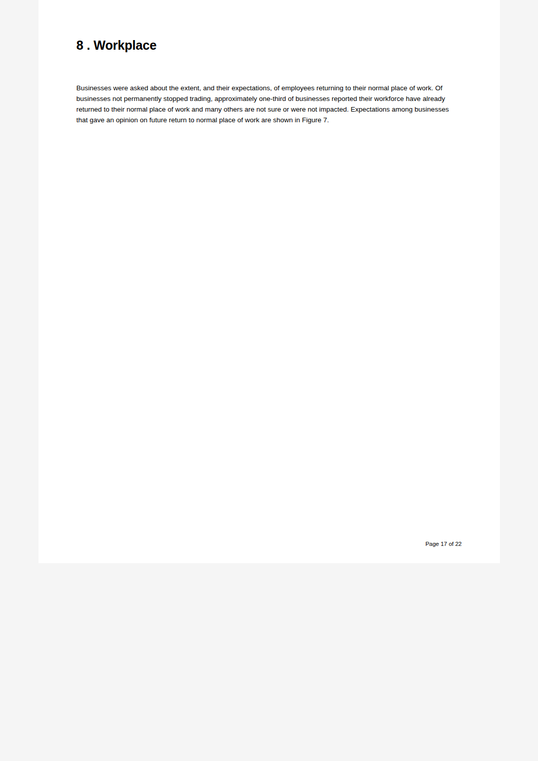8 . Workplace
Businesses were asked about the extent, and their expectations, of employees returning to their normal place of work. Of businesses not permanently stopped trading, approximately one-third of businesses reported their workforce have already returned to their normal place of work and many others are not sure or were not impacted. Expectations among businesses that gave an opinion on future return to normal place of work are shown in Figure 7.
Page 17 of 22